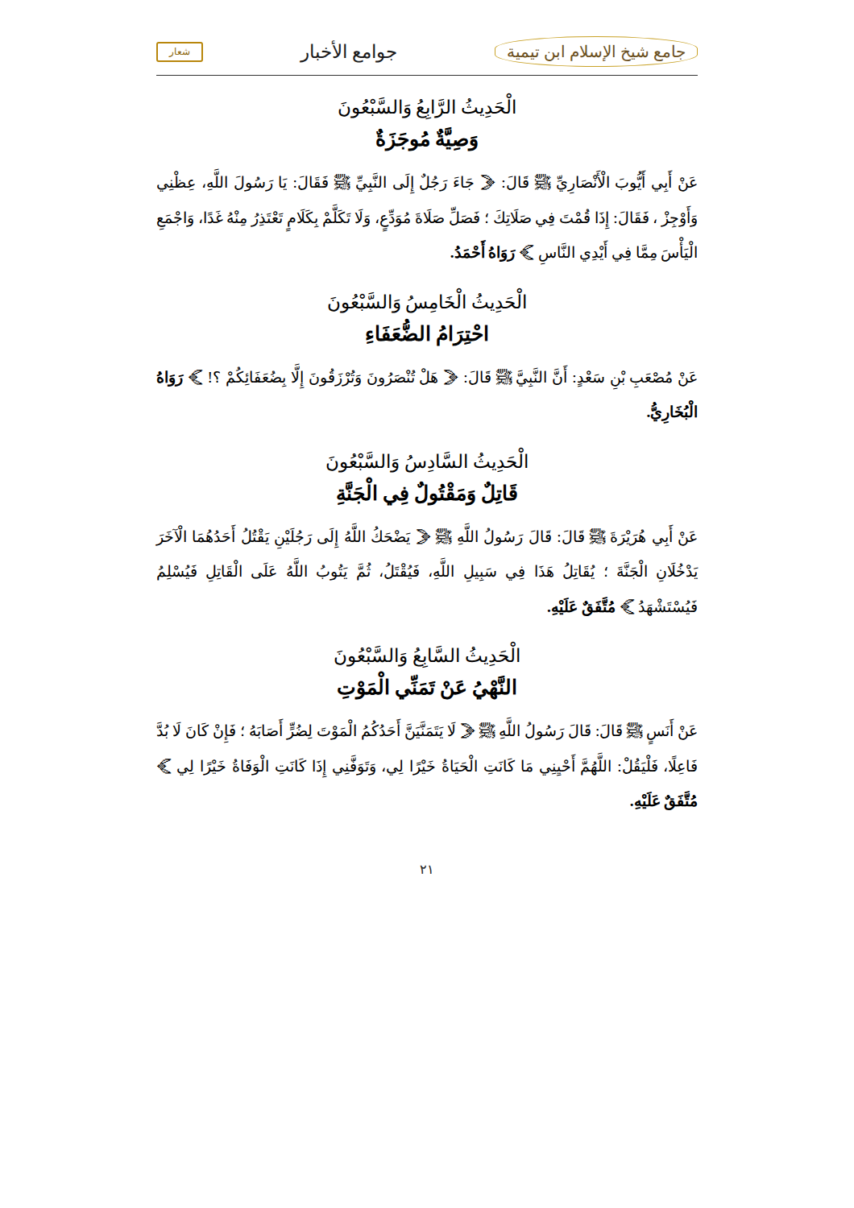جامع شيخ الإسلام ابن تيمية
جوامع الأخبار
شعار
الْحَدِيثُ الرَّابِعُ وَالسَّبْعُونَ
وَصِيَّةٌ مُوجَزَةٌ
عَنْ أَبِي أَيُّوبَ الْأَنْصَارِيِّ ﷺ قَالَ: ﴿ جَاءَ رَجُلٌ إِلَى النَّبِيِّ ﷺ فَقَالَ: يَا رَسُولَ اللَّهِ، عِظْنِي وَأَوْجِزْ ، فَقَالَ: إِذَا قُمْتَ فِي صَلَاتِكَ ؛ فَصَلِّ صَلَاةَ مُوَدِّعٍ، وَلَا تَكَلَّمْ بِكَلَامٍ تَعْتَذِرُ مِنْهُ غَدًا، وَاجْمَعِ الْيَأْسَ مِمَّا فِي أَيْدِي النَّاسِ ﴾ رَوَاهُ أَحْمَدُ.
الْحَدِيثُ الْخَامِسُ وَالسَّبْعُونَ
احْتِرَامُ الضُّعَفَاءِ
عَنْ مُصْعَبِ بْنِ سَعْدٍ: أَنَّ النَّبِيَّ ﷺ قَالَ: ﴿ هَلْ تُنْصَرُونَ وَتُرْزَقُونَ إِلَّا بِضُعَفَائِكُمْ ؟! ﴾ رَوَاهُ الْبُخَارِيُّ.
الْحَدِيثُ السَّادِسُ وَالسَّبْعُونَ
قَاتِلٌ وَمَقْتُولٌ فِي الْجَنَّةِ
عَنْ أَبِي هُرَيْرَةَ ﷺ قَالَ: قَالَ رَسُولُ اللَّهِ ﷺ ﴿ يَضْحَكُ اللَّهُ إِلَى رَجُلَيْنِ يَقْتُلُ أَحَدُهُمَا الْآخَرَ يَدْخُلَانِ الْجَنَّةَ ؛ يُقَاتِلُ هَذَا فِي سَبِيلِ اللَّهِ، فَيُقْتَلُ، ثُمَّ يَتُوبُ اللَّهُ عَلَى الْقَاتِلِ فَيُسْلِمُ فَيُسْتَشْهَدُ ﴾ مُتَّفَقٌ عَلَيْهِ.
الْحَدِيثُ السَّابِعُ وَالسَّبْعُونَ
النَّهْيُ عَنْ تَمَنِّي الْمَوْتِ
عَنْ أَنَسٍ ﷺ قَالَ: قَالَ رَسُولُ اللَّهِ ﷺ ﴿ لَا يَتَمَنَّيَنَّ أَحَدُكُمُ الْمَوْتَ لِضُرٍّ أَصَابَهُ ؛ فَإِنْ كَانَ لَا بُدَّ فَاعِلًا، فَلْيَقُلْ: اللَّهُمَّ أَحْيِنِي مَا كَانَتِ الْحَيَاةُ خَيْرًا لِي، وَتَوَفَّنِي إِذَا كَانَتِ الْوَفَاةُ خَيْرًا لِي ﴾ مُتَّفَقٌ عَلَيْهِ.
٢١